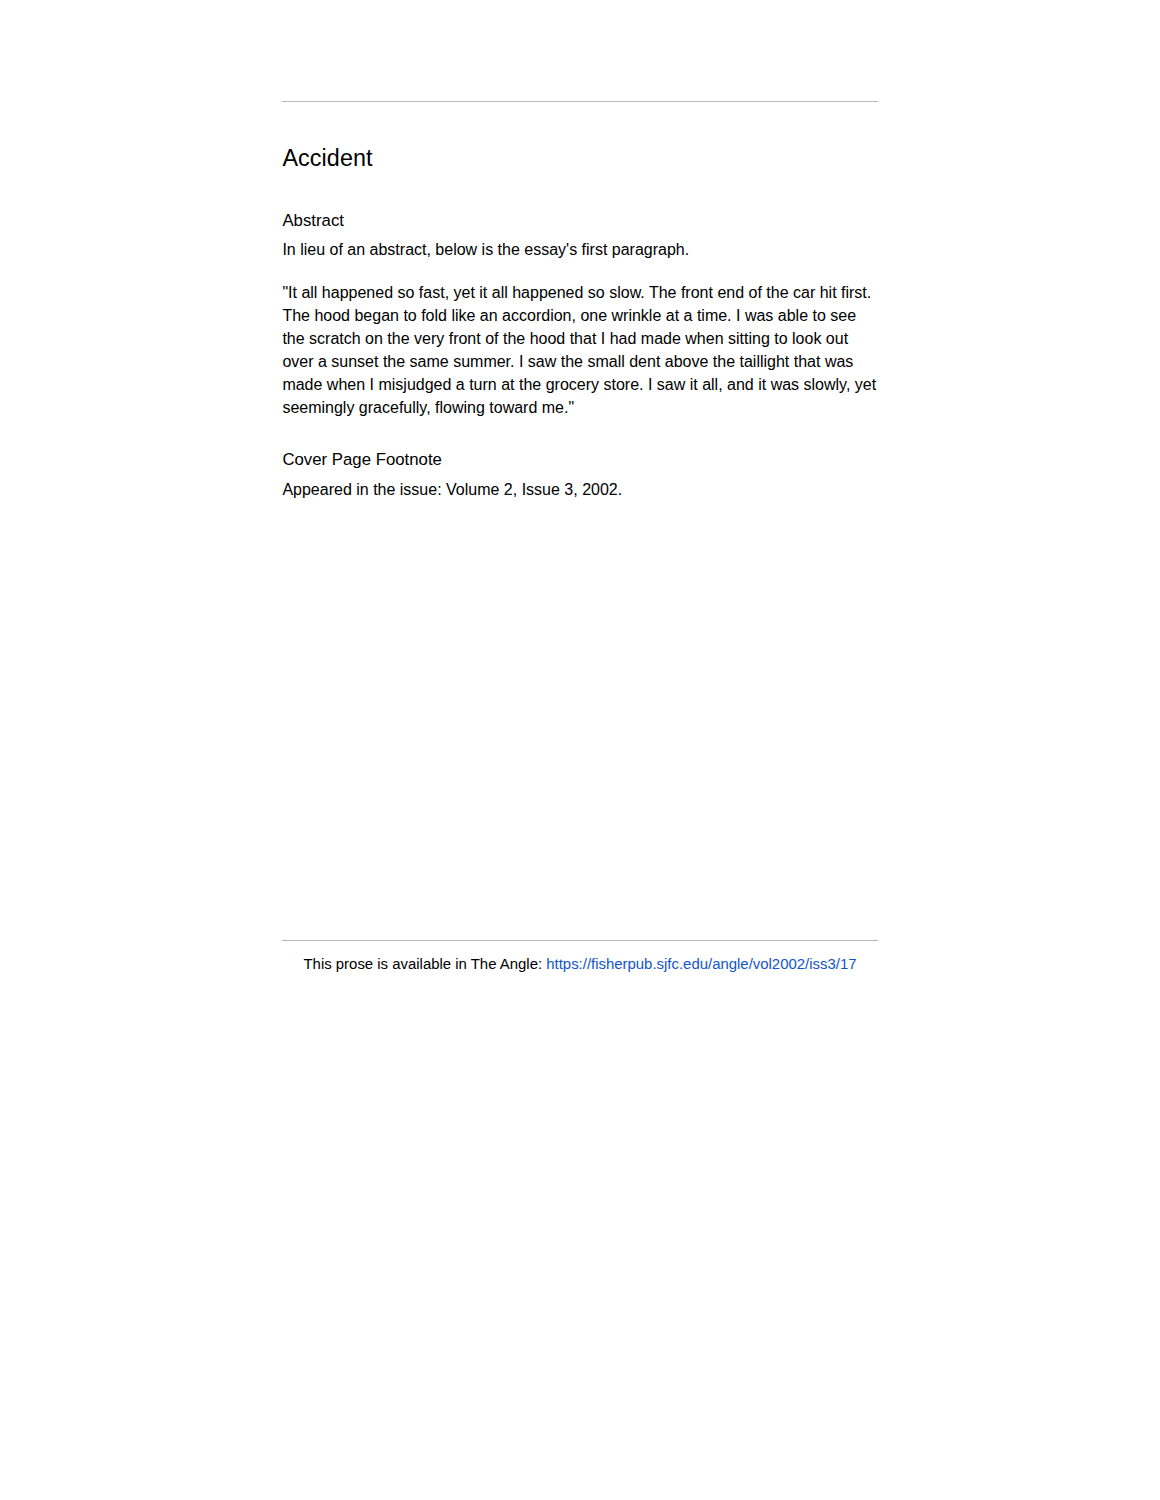Accident
Abstract
In lieu of an abstract, below is the essay's first paragraph.
"It all happened so fast, yet it all happened so slow. The front end of the car hit first. The hood began to fold like an accordion, one wrinkle at a time. I was able to see the scratch on the very front of the hood that I had made when sitting to look out over a sunset the same summer. I saw the small dent above the taillight that was made when I misjudged a turn at the grocery store. I saw it all, and it was slowly, yet seemingly gracefully, flowing toward me."
Cover Page Footnote
Appeared in the issue: Volume 2, Issue 3, 2002.
This prose is available in The Angle: https://fisherpub.sjfc.edu/angle/vol2002/iss3/17